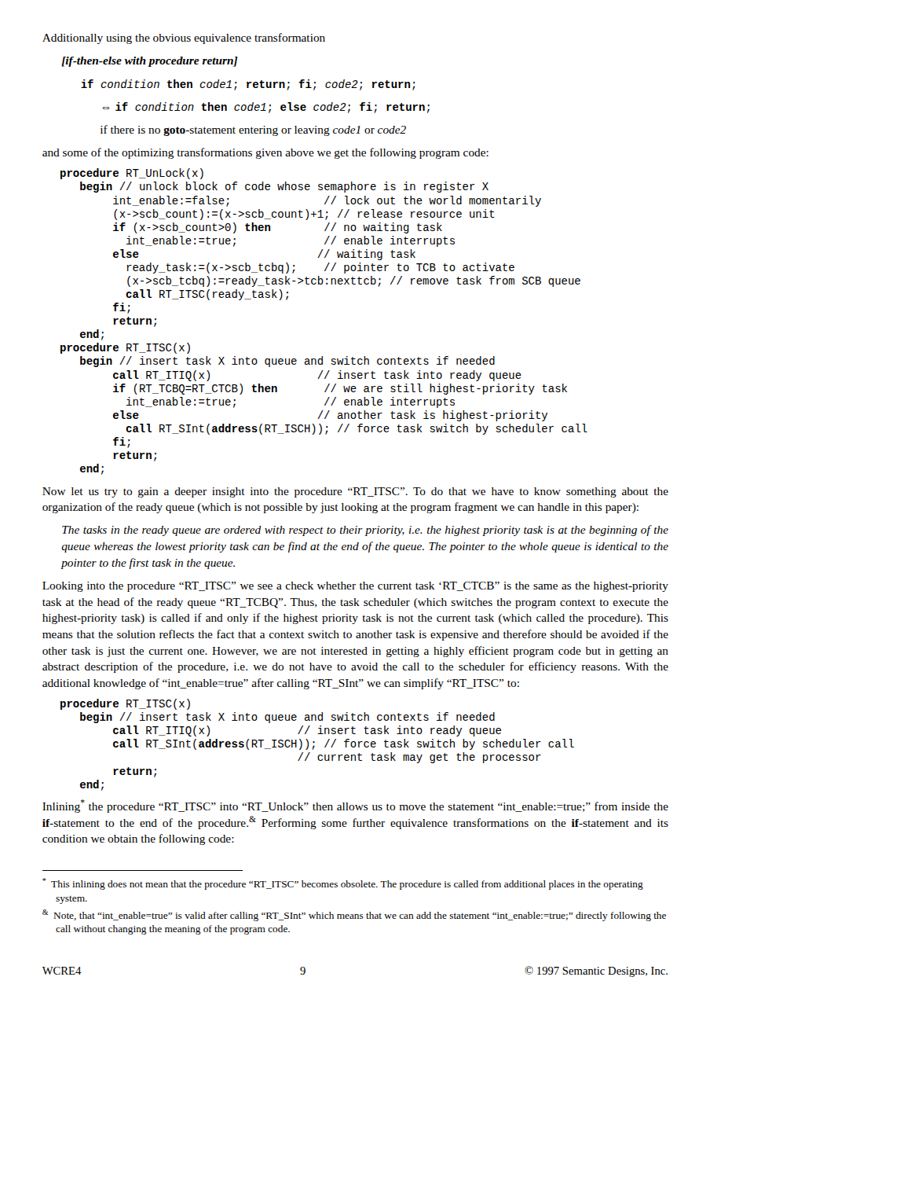Additionally using the obvious equivalence transformation
[if-then-else with procedure return]
if condition then code1; return; fi; code2; return;
⇔ if condition then code1; else code2; fi; return;
if there is no goto-statement entering or leaving code1 or code2
and some of the optimizing transformations given above we get the following program code:
procedure RT_UnLock(x)
   begin // unlock block of code whose semaphore is in register X
        int_enable:=false;              // lock out the world momentarily
        (x->scb_count):=(x->scb_count)+1; // release resource unit
        if (x->scb_count>0) then        // no waiting task
          int_enable:=true;             // enable interrupts
        else                           // waiting task
          ready_task:=(x->scb_tcbq);    // pointer to TCB to activate
          (x->scb_tcbq):=ready_task->tcb:nexttcb; // remove task from SCB queue
          call RT_ITSC(ready_task);
        fi;
        return;
   end;
procedure RT_ITSC(x)
   begin // insert task X into queue and switch contexts if needed
        call RT_ITIQ(x)                // insert task into ready queue
        if (RT_TCBQ=RT_CTCB) then       // we are still highest-priority task
          int_enable:=true;             // enable interrupts
        else                           // another task is highest-priority
          call RT_SInt(address(RT_ISCH)); // force task switch by scheduler call
        fi;
        return;
   end;
Now let us try to gain a deeper insight into the procedure “RT_ITSC”. To do that we have to know something about the organization of the ready queue (which is not possible by just looking at the program fragment we can handle in this paper):
The tasks in the ready queue are ordered with respect to their priority, i.e. the highest priority task is at the beginning of the queue whereas the lowest priority task can be find at the end of the queue. The pointer to the whole queue is identical to the pointer to the first task in the queue.
Looking into the procedure “RT_ITSC” we see a check whether the current task ‘RT_CTCB” is the same as the highest-priority task at the head of the ready queue “RT_TCBQ”. Thus, the task scheduler (which switches the program context to execute the highest-priority task) is called if and only if the highest priority task is not the current task (which called the procedure). This means that the solution reflects the fact that a context switch to another task is expensive and therefore should be avoided if the other task is just the current one. However, we are not interested in getting a highly efficient program code but in getting an abstract description of the procedure, i.e. we do not have to avoid the call to the scheduler for efficiency reasons. With the additional knowledge of “int_enable=true” after calling “RT_SInt” we can simplify “RT_ITSC” to:
procedure RT_ITSC(x)
   begin // insert task X into queue and switch contexts if needed
        call RT_ITIQ(x)             // insert task into ready queue
        call RT_SInt(address(RT_ISCH)); // force task switch by scheduler call
                                    // current task may get the processor
        return;
   end;
Inlining* the procedure “RT_ITSC” into “RT_Unlock” then allows us to move the statement “int_enable:=true;” from inside the if-statement to the end of the procedure.& Performing some further equivalence transformations on the if-statement and its condition we obtain the following code:
* This inlining does not mean that the procedure “RT_ITSC” becomes obsolete. The procedure is called from additional places in the operating system.
& Note, that “int_enable=true” is valid after calling “RT_SInt” which means that we can add the statement “int_enable:=true;” directly following the call without changing the meaning of the program code.
WCRE4 9 © 1997 Semantic Designs, Inc.